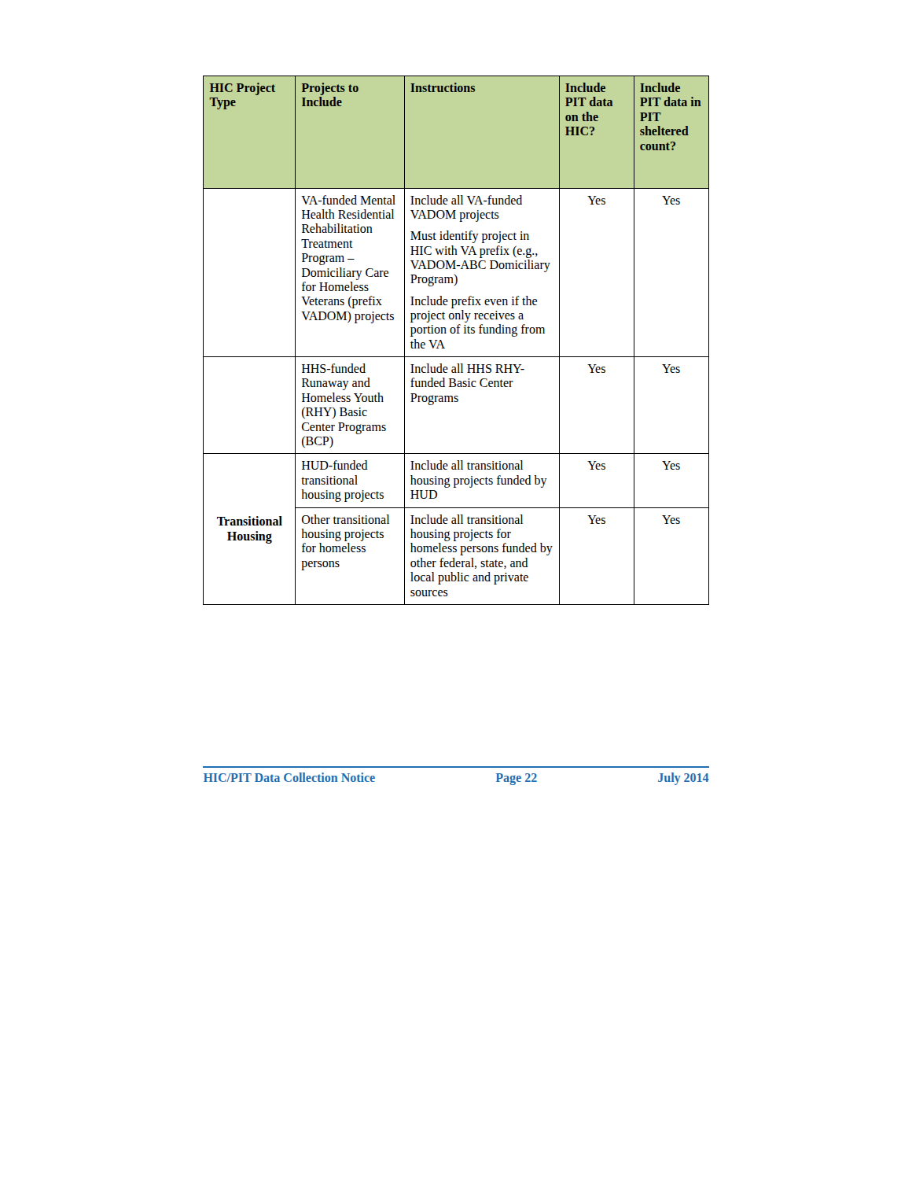| HIC Project Type | Projects to Include | Instructions | Include PIT data on the HIC? | Include PIT data in PIT sheltered count? |
| --- | --- | --- | --- | --- |
| | VA-funded Mental Health Residential Rehabilitation Treatment Program – Domiciliary Care for Homeless Veterans (prefix VADOM) projects | Include all VA-funded VADOM projects Must identify project in HIC with VA prefix (e.g., VADOM-ABC Domiciliary Program) Include prefix even if the project only receives a portion of its funding from the VA | Yes | Yes |
| | HHS-funded Runaway and Homeless Youth (RHY) Basic Center Programs (BCP) | Include all HHS RHY-funded Basic Center Programs | Yes | Yes |
| Transitional Housing | HUD-funded transitional housing projects | Include all transitional housing projects funded by HUD | Yes | Yes |
| Other transitional housing projects for homeless persons | Include all transitional housing projects for homeless persons funded by other federal, state, and local public and private sources | Yes | Yes |
HIC/PIT Data Collection Notice
Page 22
July 2014